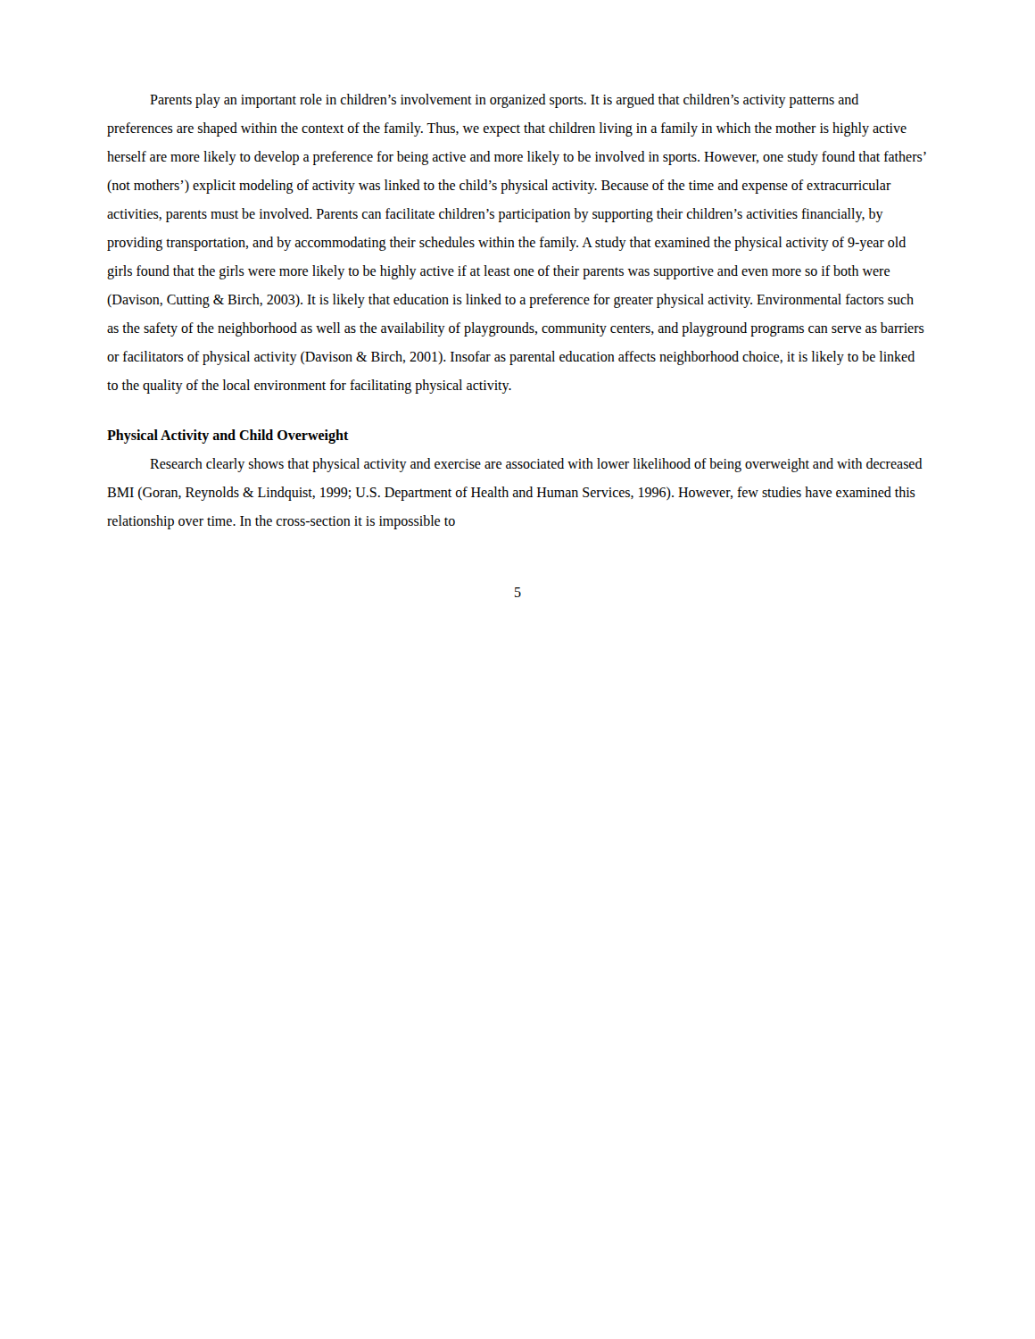Parents play an important role in children’s involvement in organized sports. It is argued that children’s activity patterns and preferences are shaped within the context of the family. Thus, we expect that children living in a family in which the mother is highly active herself are more likely to develop a preference for being active and more likely to be involved in sports. However, one study found that fathers’ (not mothers’) explicit modeling of activity was linked to the child’s physical activity. Because of the time and expense of extracurricular activities, parents must be involved. Parents can facilitate children’s participation by supporting their children’s activities financially, by providing transportation, and by accommodating their schedules within the family. A study that examined the physical activity of 9-year old girls found that the girls were more likely to be highly active if at least one of their parents was supportive and even more so if both were (Davison, Cutting & Birch, 2003). It is likely that education is linked to a preference for greater physical activity. Environmental factors such as the safety of the neighborhood as well as the availability of playgrounds, community centers, and playground programs can serve as barriers or facilitators of physical activity (Davison & Birch, 2001). Insofar as parental education affects neighborhood choice, it is likely to be linked to the quality of the local environment for facilitating physical activity.
Physical Activity and Child Overweight
Research clearly shows that physical activity and exercise are associated with lower likelihood of being overweight and with decreased BMI (Goran, Reynolds & Lindquist, 1999; U.S. Department of Health and Human Services, 1996). However, few studies have examined this relationship over time. In the cross-section it is impossible to
5